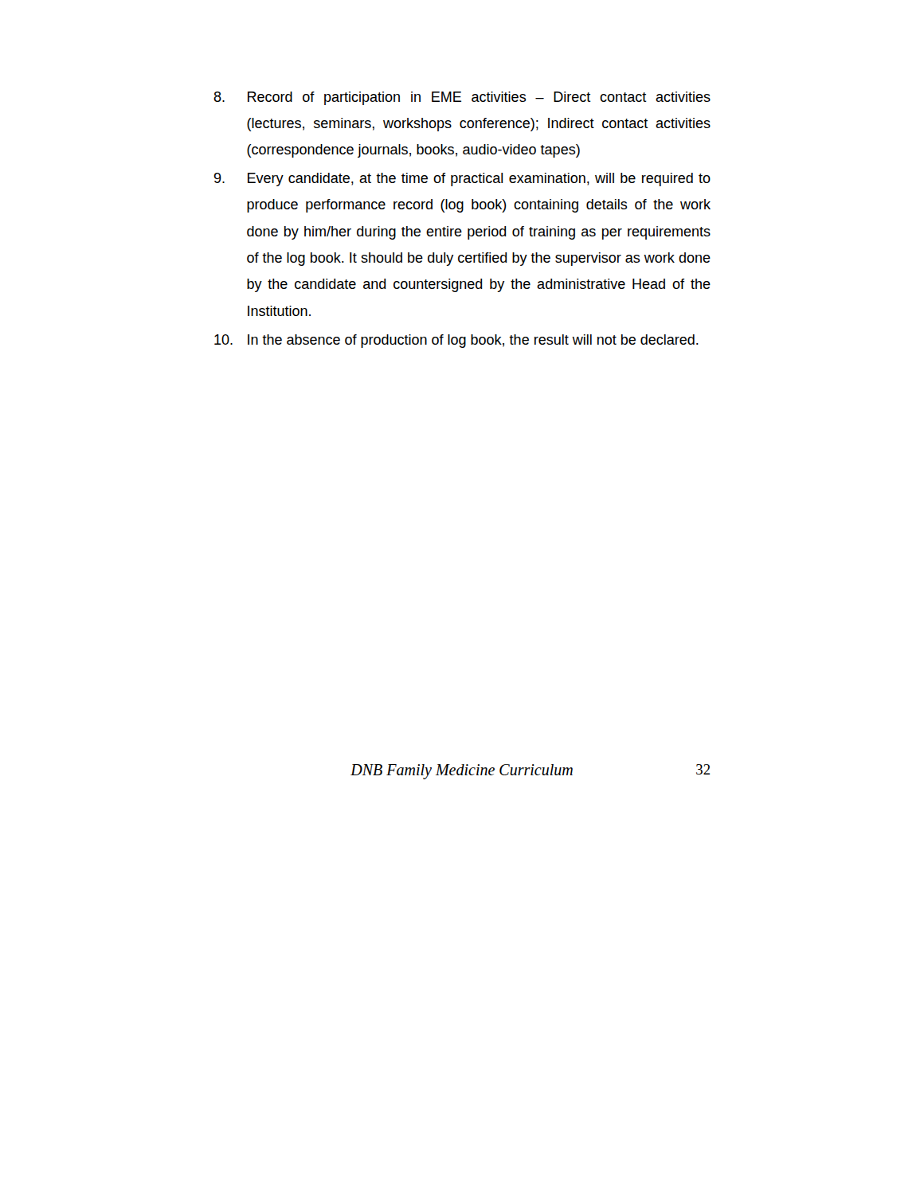8. Record of participation in EME activities – Direct contact activities (lectures, seminars, workshops conference); Indirect contact activities (correspondence journals, books, audio-video tapes)
9. Every candidate, at the time of practical examination, will be required to produce performance record (log book) containing details of the work done by him/her during the entire period of training as per requirements of the log book. It should be duly certified by the supervisor as work done by the candidate and countersigned by the administrative Head of the Institution.
10. In the absence of production of log book, the result will not be declared.
DNB Family Medicine Curriculum 32